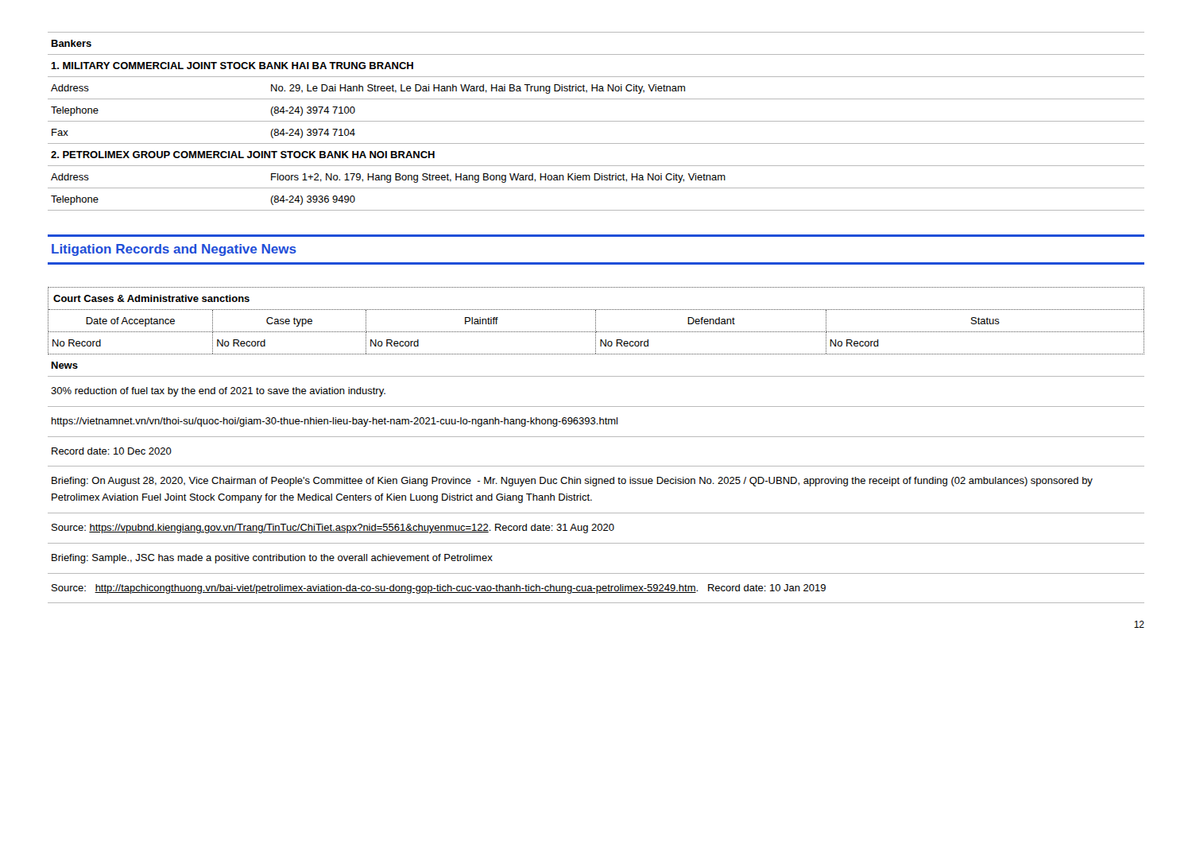Bankers
| 1. MILITARY COMMERCIAL JOINT STOCK BANK HAI BA TRUNG BRANCH |
| Address | No. 29, Le Dai Hanh Street, Le Dai Hanh Ward, Hai Ba Trung District, Ha Noi City, Vietnam |
| Telephone | (84-24) 3974 7100 |
| Fax | (84-24) 3974 7104 |
| 2. PETROLIMEX GROUP COMMERCIAL JOINT STOCK BANK HA NOI BRANCH |
| Address | Floors 1+2, No. 179, Hang Bong Street, Hang Bong Ward, Hoan Kiem District, Ha Noi City, Vietnam |
| Telephone | (84-24) 3936 9490 |
Litigation Records and Negative News
Court Cases & Administrative sanctions
| Date of Acceptance | Case type | Plaintiff | Defendant | Status |
| --- | --- | --- | --- | --- |
| No Record | No Record | No Record | No Record | No Record |
News
30% reduction of fuel tax by the end of 2021 to save the aviation industry.
https://vietnamnet.vn/vn/thoi-su/quoc-hoi/giam-30-thue-nhien-lieu-bay-het-nam-2021-cuu-lo-nganh-hang-khong-696393.html
Record date: 10 Dec 2020
Briefing: On August 28, 2020, Vice Chairman of People's Committee of Kien Giang Province - Mr. Nguyen Duc Chin signed to issue Decision No. 2025 / QD-UBND, approving the receipt of funding (02 ambulances) sponsored by Petrolimex Aviation Fuel Joint Stock Company for the Medical Centers of Kien Luong District and Giang Thanh District.
Source: https://vpubnd.kiengiang.gov.vn/Trang/TinTuc/ChiTiet.aspx?nid=5561&chuyenmuc=122. Record date: 31 Aug 2020
Briefing: Sample., JSC has made a positive contribution to the overall achievement of Petrolimex
Source: http://tapchicongthuong.vn/bai-viet/petrolimex-aviation-da-co-su-dong-gop-tich-cuc-vao-thanh-tich-chung-cua-petrolimex-59249.htm. Record date: 10 Jan 2019
12